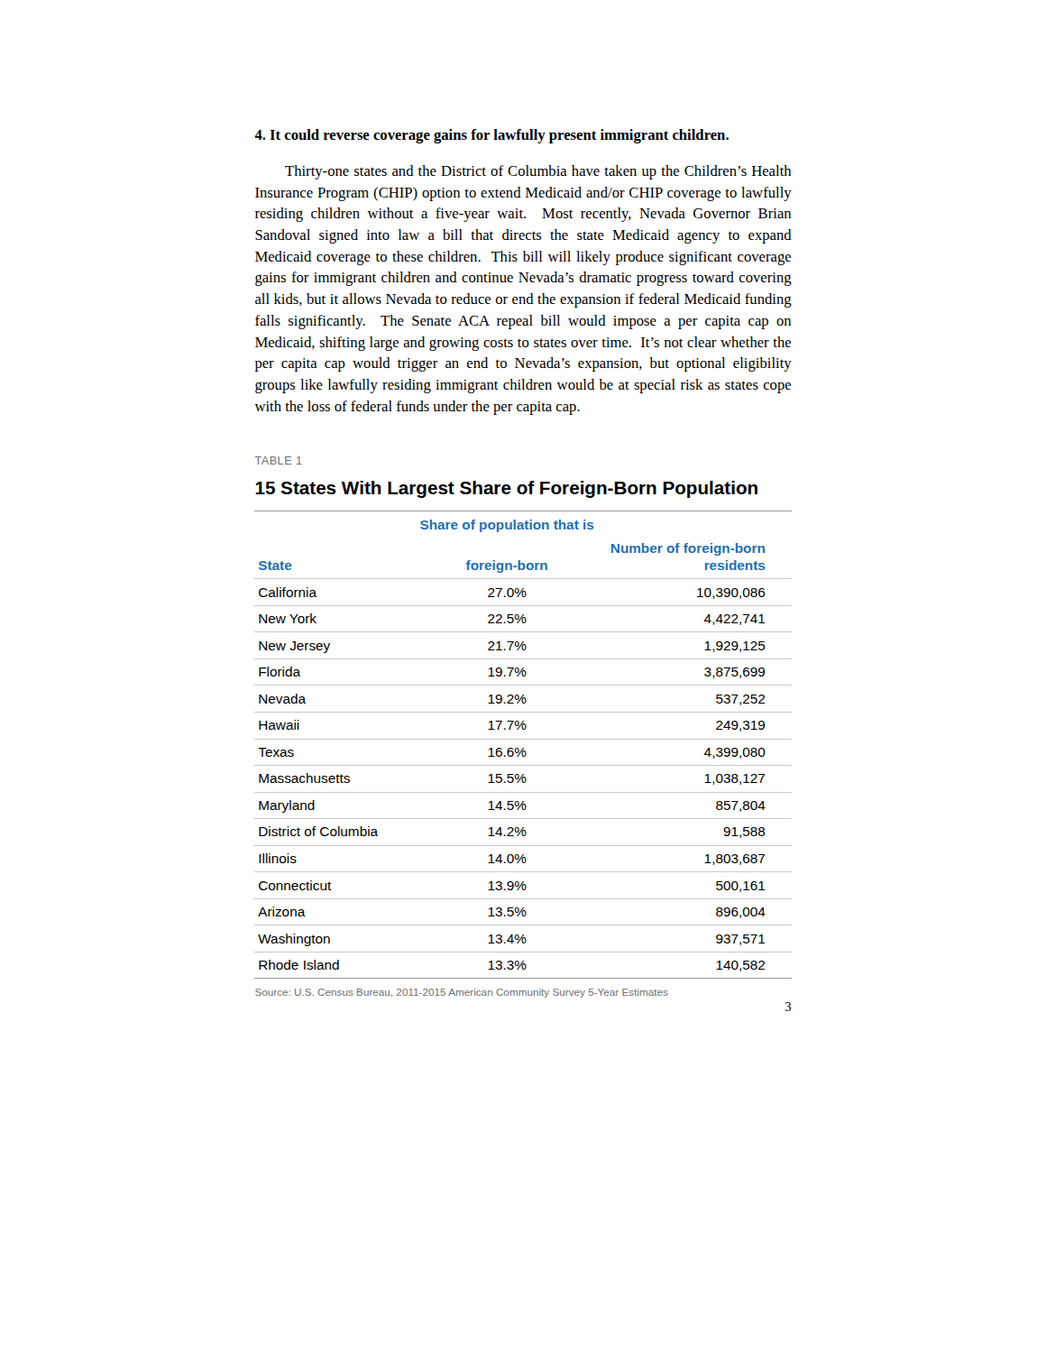4. It could reverse coverage gains for lawfully present immigrant children.
Thirty-one states and the District of Columbia have taken up the Children’s Health Insurance Program (CHIP) option to extend Medicaid and/or CHIP coverage to lawfully residing children without a five-year wait. Most recently, Nevada Governor Brian Sandoval signed into law a bill that directs the state Medicaid agency to expand Medicaid coverage to these children. This bill will likely produce significant coverage gains for immigrant children and continue Nevada’s dramatic progress toward covering all kids, but it allows Nevada to reduce or end the expansion if federal Medicaid funding falls significantly. The Senate ACA repeal bill would impose a per capita cap on Medicaid, shifting large and growing costs to states over time. It’s not clear whether the per capita cap would trigger an end to Nevada’s expansion, but optional eligibility groups like lawfully residing immigrant children would be at special risk as states cope with the loss of federal funds under the per capita cap.
TABLE 1
15 States With Largest Share of Foreign-Born Population
| | Share of population that is | |
| --- | --- | --- |
| State | foreign-born | Number of foreign-born residents |
| California | 27.0% | 10,390,086 |
| New York | 22.5% | 4,422,741 |
| New Jersey | 21.7% | 1,929,125 |
| Florida | 19.7% | 3,875,699 |
| Nevada | 19.2% | 537,252 |
| Hawaii | 17.7% | 249,319 |
| Texas | 16.6% | 4,399,080 |
| Massachusetts | 15.5% | 1,038,127 |
| Maryland | 14.5% | 857,804 |
| District of Columbia | 14.2% | 91,588 |
| Illinois | 14.0% | 1,803,687 |
| Connecticut | 13.9% | 500,161 |
| Arizona | 13.5% | 896,004 |
| Washington | 13.4% | 937,571 |
| Rhode Island | 13.3% | 140,582 |
Source: U.S. Census Bureau, 2011-2015 American Community Survey 5-Year Estimates
3